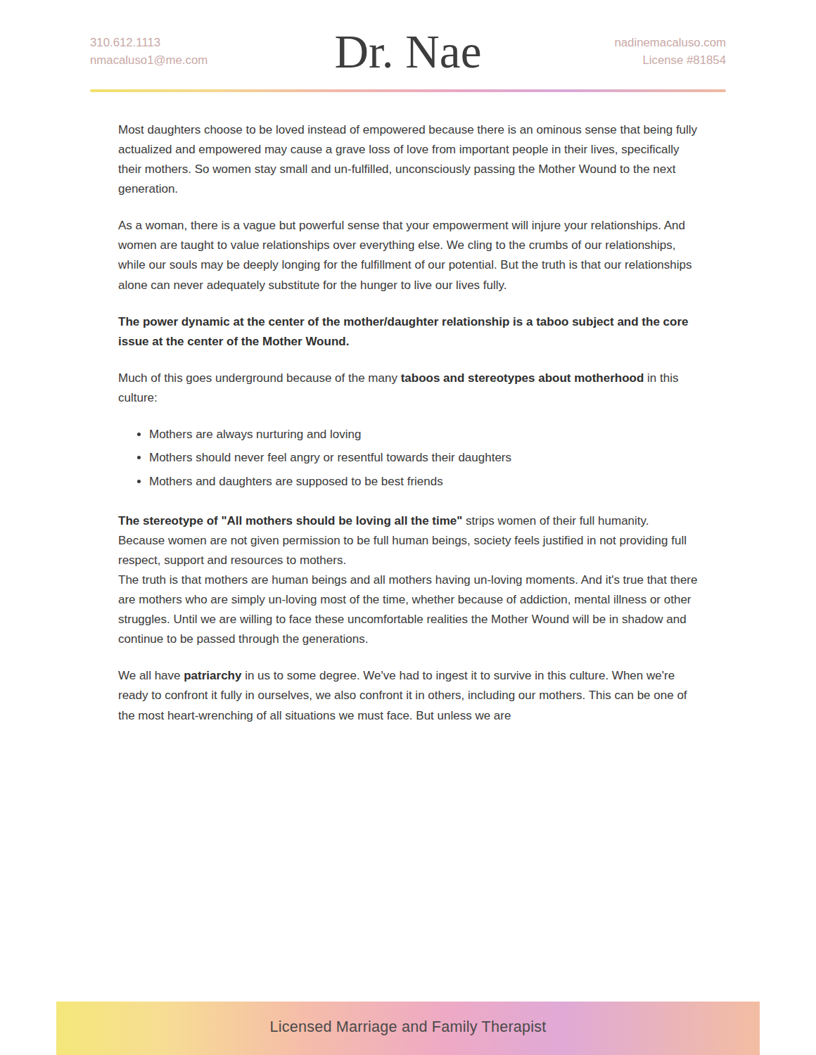310.612.1113
nmacaluso1@me.com
Dr. Nae
nadinemacaluso.com
License #81854
Most daughters choose to be loved instead of empowered because there is an ominous sense that being fully actualized and empowered may cause a grave loss of love from important people in their lives, specifically their mothers. So women stay small and un-fulfilled, unconsciously passing the Mother Wound to the next generation.
As a woman, there is a vague but powerful sense that your empowerment will injure your relationships. And women are taught to value relationships over everything else. We cling to the crumbs of our relationships, while our souls may be deeply longing for the fulfillment of our potential. But the truth is that our relationships alone can never adequately substitute for the hunger to live our lives fully.
The power dynamic at the center of the mother/daughter relationship is a taboo subject and the core issue at the center of the Mother Wound.
Much of this goes underground because of the many taboos and stereotypes about motherhood in this culture:
Mothers are always nurturing and loving
Mothers should never feel angry or resentful towards their daughters
Mothers and daughters are supposed to be best friends
The stereotype of "All mothers should be loving all the time" strips women of their full humanity. Because women are not given permission to be full human beings, society feels justified in not providing full respect, support and resources to mothers.
The truth is that mothers are human beings and all mothers having un-loving moments. And it's true that there are mothers who are simply un-loving most of the time, whether because of addiction, mental illness or other struggles. Until we are willing to face these uncomfortable realities the Mother Wound will be in shadow and continue to be passed through the generations.
We all have patriarchy in us to some degree. We've had to ingest it to survive in this culture. When we're ready to confront it fully in ourselves, we also confront it in others, including our mothers. This can be one of the most heart-wrenching of all situations we must face. But unless we are
Licensed Marriage and Family Therapist